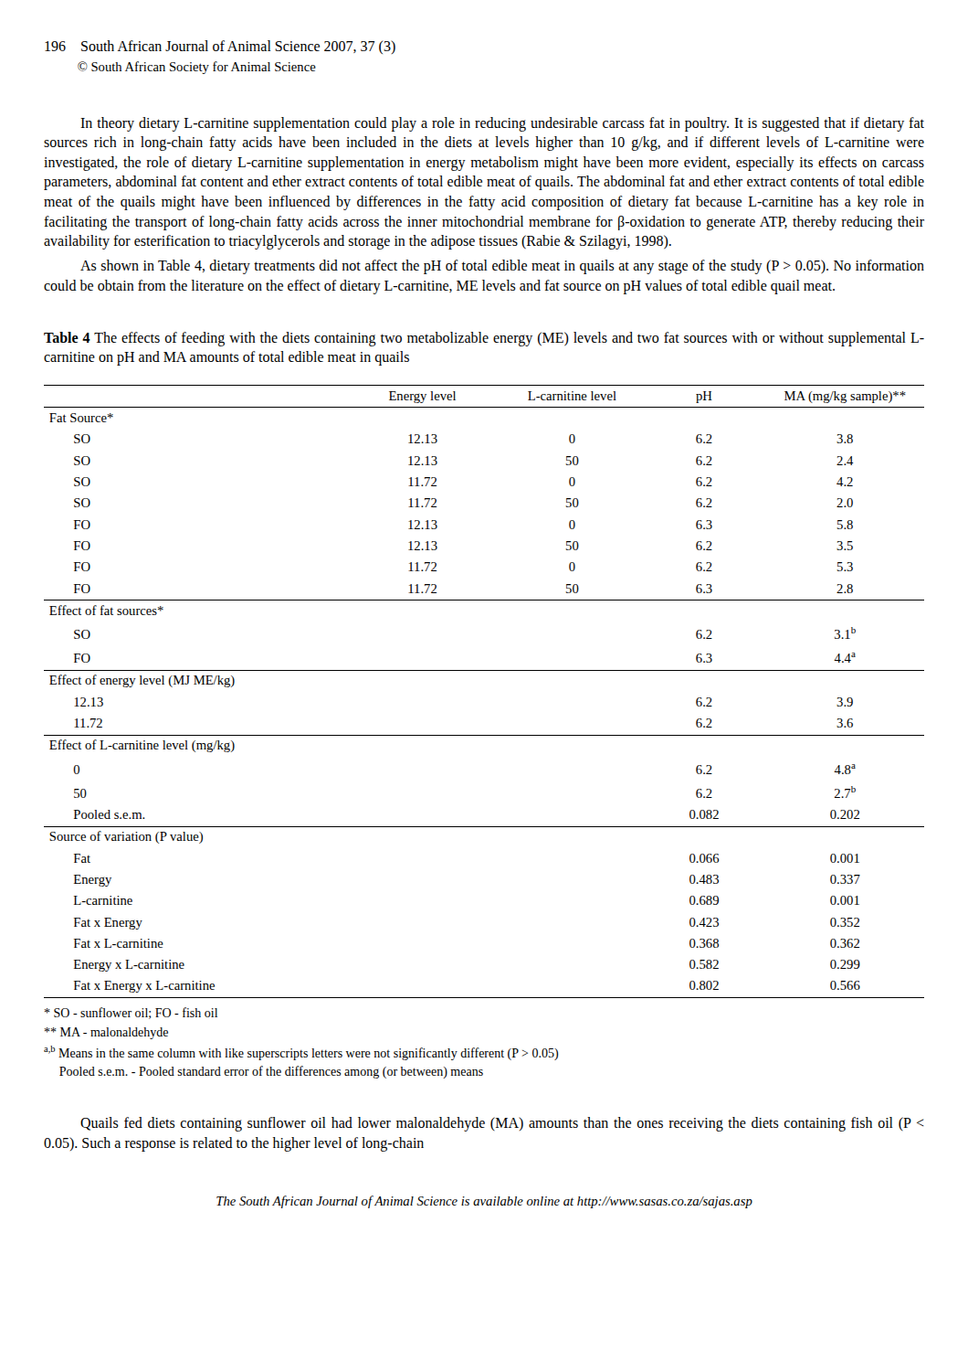196
South African Journal of Animal Science 2007, 37 (3)
© South African Society for Animal Science
In theory dietary L-carnitine supplementation could play a role in reducing undesirable carcass fat in poultry. It is suggested that if dietary fat sources rich in long-chain fatty acids have been included in the diets at levels higher than 10 g/kg, and if different levels of L-carnitine were investigated, the role of dietary L-carnitine supplementation in energy metabolism might have been more evident, especially its effects on carcass parameters, abdominal fat content and ether extract contents of total edible meat of quails. The abdominal fat and ether extract contents of total edible meat of the quails might have been influenced by differences in the fatty acid composition of dietary fat because L-carnitine has a key role in facilitating the transport of long-chain fatty acids across the inner mitochondrial membrane for β-oxidation to generate ATP, thereby reducing their availability for esterification to triacylglycerols and storage in the adipose tissues (Rabie & Szilagyi, 1998).
As shown in Table 4, dietary treatments did not affect the pH of total edible meat in quails at any stage of the study (P > 0.05). No information could be obtain from the literature on the effect of dietary L-carnitine, ME levels and fat source on pH values of total edible quail meat.
Table 4 The effects of feeding with the diets containing two metabolizable energy (ME) levels and two fat sources with or without supplemental L-carnitine on pH and MA amounts of total edible meat in quails
| | Energy level | L-carnitine level | pH | MA (mg/kg sample)** |
| --- | --- | --- | --- | --- |
| Fat Source* | | | | |
| SO | 12.13 | 0 | 6.2 | 3.8 |
| SO | 12.13 | 50 | 6.2 | 2.4 |
| SO | 11.72 | 0 | 6.2 | 4.2 |
| SO | 11.72 | 50 | 6.2 | 2.0 |
| FO | 12.13 | 0 | 6.3 | 5.8 |
| FO | 12.13 | 50 | 6.2 | 3.5 |
| FO | 11.72 | 0 | 6.2 | 5.3 |
| FO | 11.72 | 50 | 6.3 | 2.8 |
| Effect of fat sources* | | | | |
| SO | | | 6.2 | 3.1 b |
| FO | | | 6.3 | 4.4 a |
| Effect of energy level (MJ ME/kg) | | | | |
| 12.13 | | | 6.2 | 3.9 |
| 11.72 | | | 6.2 | 3.6 |
| Effect of L-carnitine level (mg/kg) | | | | |
| 0 | | | 6.2 | 4.8 a |
| 50 | | | 6.2 | 2.7 b |
| Pooled s.e.m. | | | 0.082 | 0.202 |
| Source of variation (P value) | | | | |
| Fat | | | 0.066 | 0.001 |
| Energy | | | 0.483 | 0.337 |
| L-carnitine | | | 0.689 | 0.001 |
| Fat x Energy | | | 0.423 | 0.352 |
| Fat x L-carnitine | | | 0.368 | 0.362 |
| Energy x L-carnitine | | | 0.582 | 0.299 |
| Fat x Energy x L-carnitine | | | 0.802 | 0.566 |
* SO - sunflower oil; FO - fish oil
** MA - malonaldehyde
a,b Means in the same column with like superscripts letters were not significantly different (P > 0.05)
Pooled s.e.m. - Pooled standard error of the differences among (or between) means
Quails fed diets containing sunflower oil had lower malonaldehyde (MA) amounts than the ones receiving the diets containing fish oil (P < 0.05). Such a response is related to the higher level of long-chain
The South African Journal of Animal Science is available online at http://www.sasas.co.za/sajas.asp